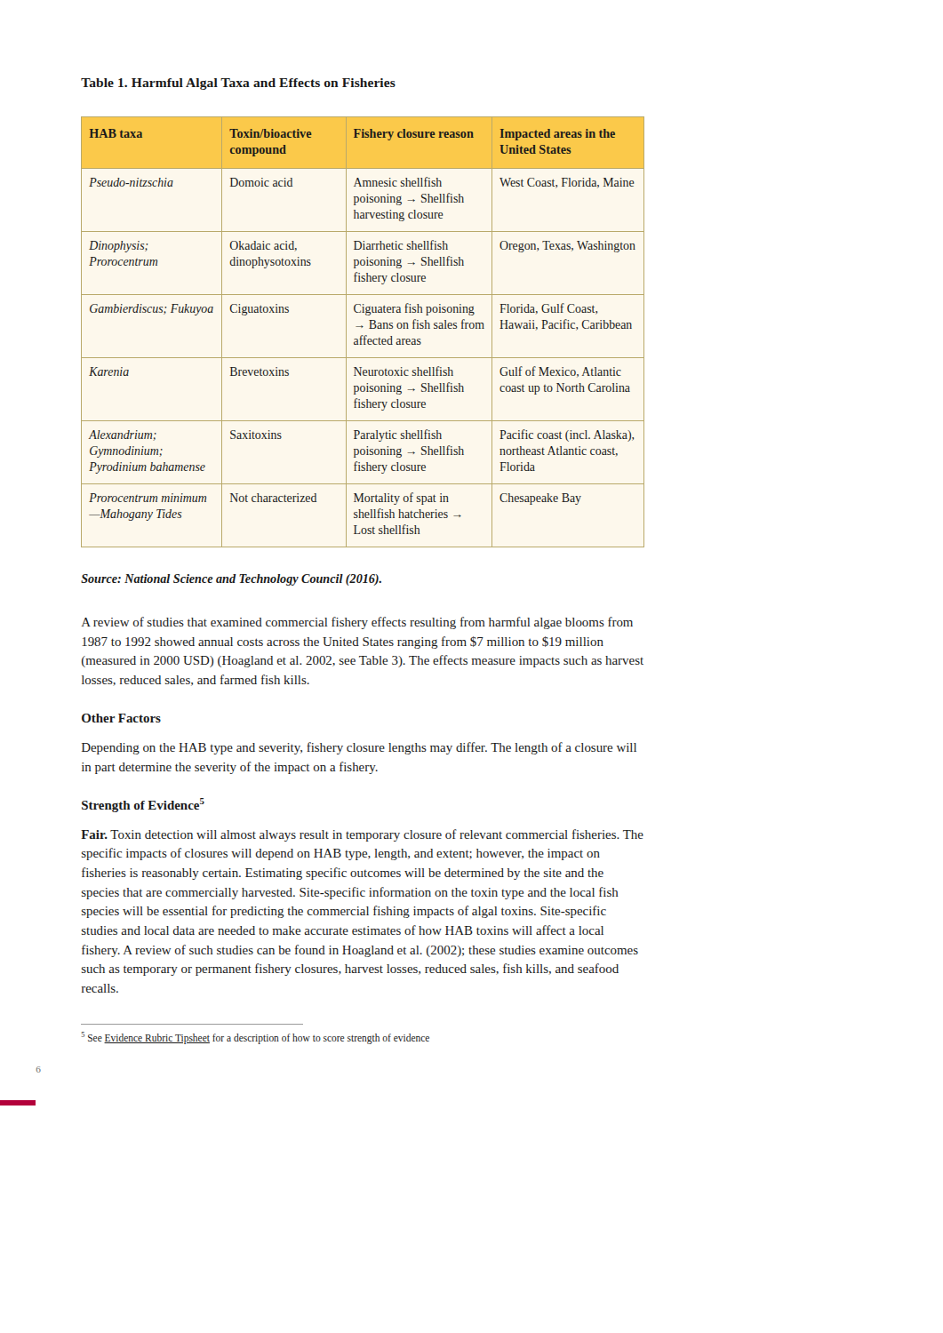Table 1. Harmful Algal Taxa and Effects on Fisheries
| HAB taxa | Toxin/bioactive compound | Fishery closure reason | Impacted areas in the United States |
| --- | --- | --- | --- |
| Pseudo-nitzschia | Domoic acid | Amnesic shellfish poisoning → Shellfish harvesting closure | West Coast, Florida, Maine |
| Dinophysis; Prorocentrum | Okadaic acid, dinophysotoxins | Diarrhetic shellfish poisoning → Shellfish fishery closure | Oregon, Texas, Washington |
| Gambierdiscus; Fukuyoa | Ciguatoxins | Ciguatera fish poisoning → Bans on fish sales from affected areas | Florida, Gulf Coast, Hawaii, Pacific, Caribbean |
| Karenia | Brevetoxins | Neurotoxic shellfish poisoning → Shellfish fishery closure | Gulf of Mexico, Atlantic coast up to North Carolina |
| Alexandrium; Gymnodinium; Pyrodinium bahamense | Saxitoxins | Paralytic shellfish poisoning → Shellfish fishery closure | Pacific coast (incl. Alaska), northeast Atlantic coast, Florida |
| Prorocentrum minimum—Mahogany Tides | Not characterized | Mortality of spat in shellfish hatcheries → Lost shellfish | Chesapeake Bay |
Source: National Science and Technology Council (2016).
A review of studies that examined commercial fishery effects resulting from harmful algae blooms from 1987 to 1992 showed annual costs across the United States ranging from $7 million to $19 million (measured in 2000 USD) (Hoagland et al. 2002, see Table 3). The effects measure impacts such as harvest losses, reduced sales, and farmed fish kills.
Other Factors
Depending on the HAB type and severity, fishery closure lengths may differ. The length of a closure will in part determine the severity of the impact on a fishery.
Strength of Evidence5
Fair. Toxin detection will almost always result in temporary closure of relevant commercial fisheries. The specific impacts of closures will depend on HAB type, length, and extent; however, the impact on fisheries is reasonably certain. Estimating specific outcomes will be determined by the site and the species that are commercially harvested. Site-specific information on the toxin type and the local fish species will be essential for predicting the commercial fishing impacts of algal toxins. Site-specific studies and local data are needed to make accurate estimates of how HAB toxins will affect a local fishery. A review of such studies can be found in Hoagland et al. (2002); these studies examine outcomes such as temporary or permanent fishery closures, harvest losses, reduced sales, fish kills, and seafood recalls.
5 See Evidence Rubric Tipsheet for a description of how to score strength of evidence
6